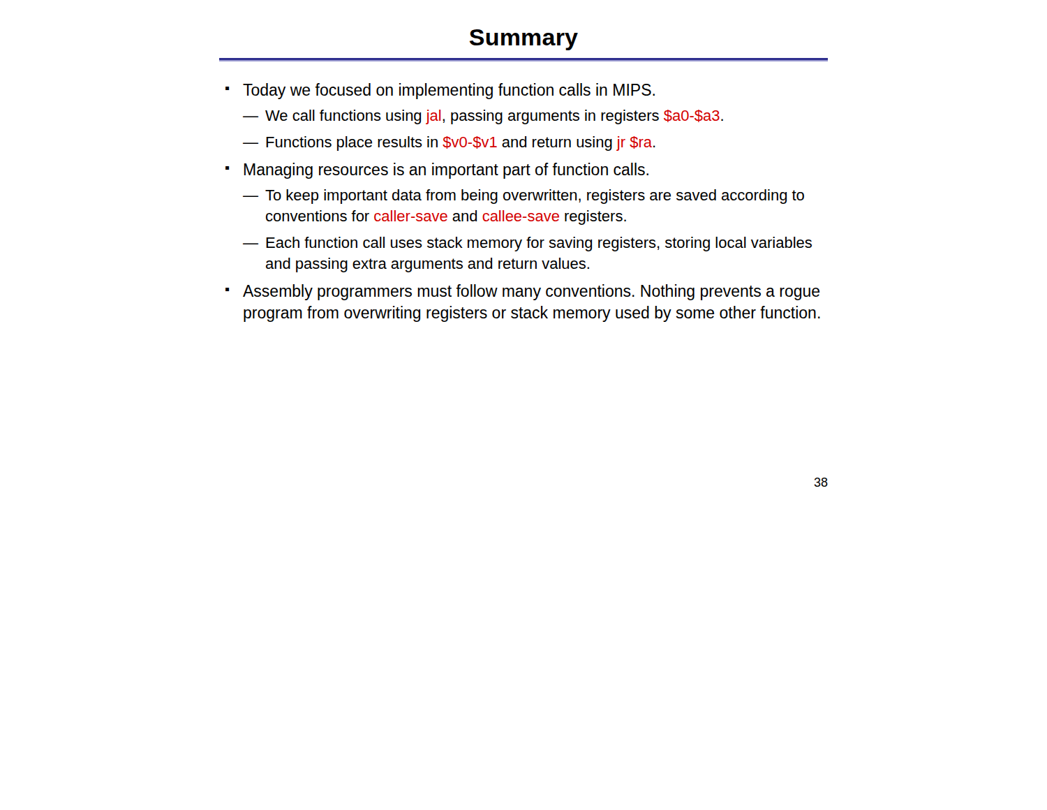Summary
Today we focused on implementing function calls in MIPS.
We call functions using jal, passing arguments in registers $a0-$a3.
Functions place results in $v0-$v1 and return using jr $ra.
Managing resources is an important part of function calls.
To keep important data from being overwritten, registers are saved according to conventions for caller-save and callee-save registers.
Each function call uses stack memory for saving registers, storing local variables and passing extra arguments and return values.
Assembly programmers must follow many conventions. Nothing prevents a rogue program from overwriting registers or stack memory used by some other function.
38